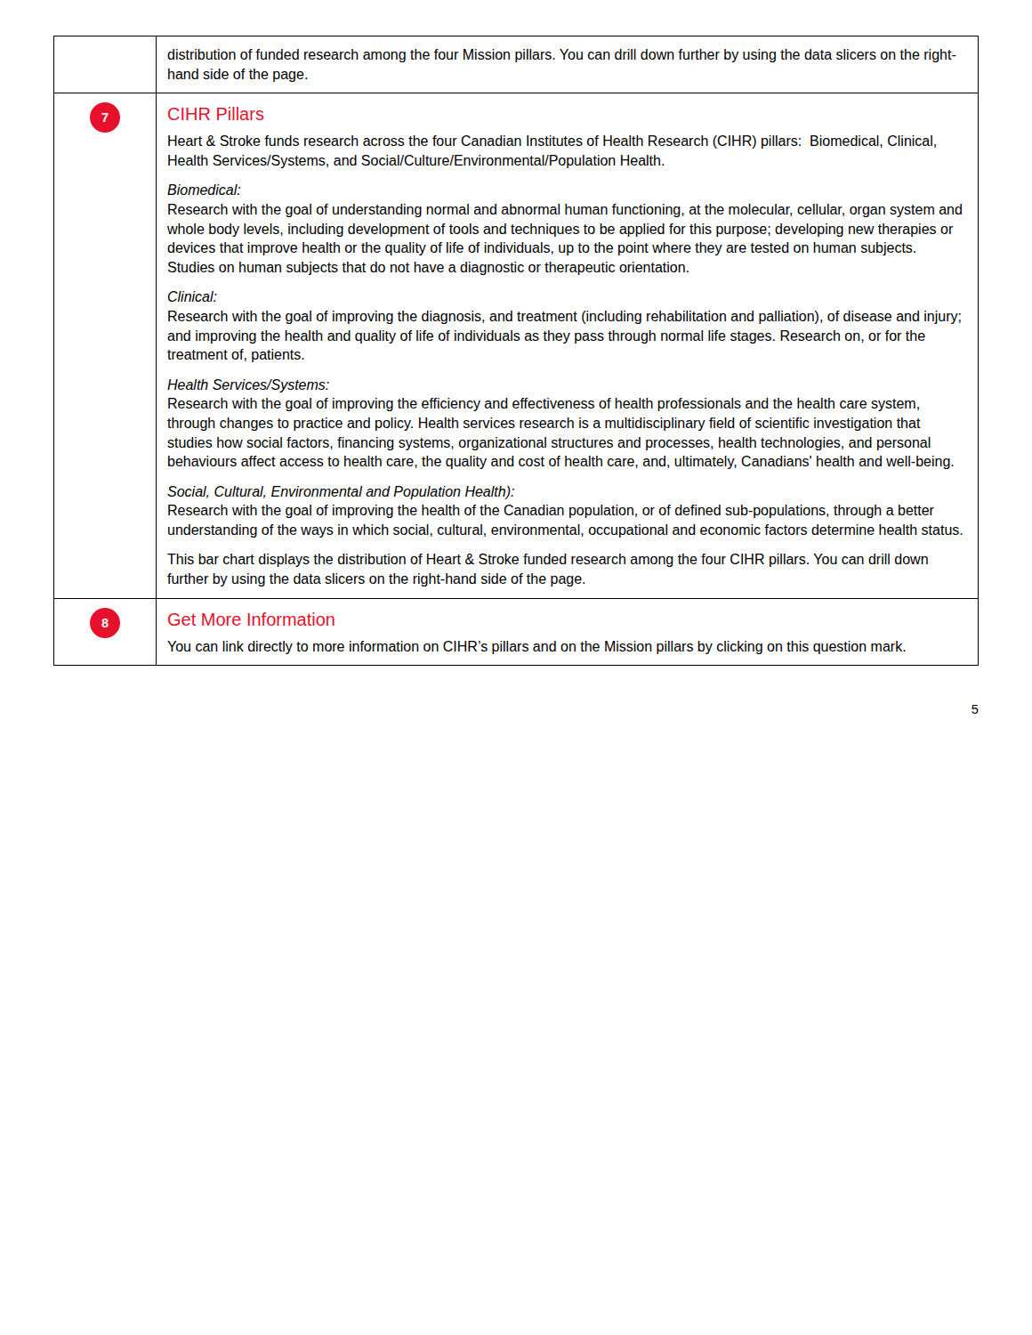| | distribution of funded research among the four Mission pillars. You can drill down further by using the data slicers on the right-hand side of the page. |
| 7 | CIHR Pillars Heart & Stroke funds research across the four Canadian Institutes of Health Research (CIHR) pillars: Biomedical, Clinical, Health Services/Systems, and Social/Culture/Environmental/Population Health. Biomedical: Research with the goal of understanding normal and abnormal human functioning, at the molecular, cellular, organ system and whole body levels, including development of tools and techniques to be applied for this purpose; developing new therapies or devices that improve health or the quality of life of individuals, up to the point where they are tested on human subjects. Studies on human subjects that do not have a diagnostic or therapeutic orientation. Clinical: Research with the goal of improving the diagnosis, and treatment (including rehabilitation and palliation), of disease and injury; and improving the health and quality of life of individuals as they pass through normal life stages. Research on, or for the treatment of, patients. Health Services/Systems: Research with the goal of improving the efficiency and effectiveness of health professionals and the health care system, through changes to practice and policy. Health services research is a multidisciplinary field of scientific investigation that studies how social factors, financing systems, organizational structures and processes, health technologies, and personal behaviours affect access to health care, the quality and cost of health care, and, ultimately, Canadians' health and well-being. Social, Cultural, Environmental and Population Health): Research with the goal of improving the health of the Canadian population, or of defined sub-populations, through a better understanding of the ways in which social, cultural, environmental, occupational and economic factors determine health status. This bar chart displays the distribution of Heart & Stroke funded research among the four CIHR pillars. You can drill down further by using the data slicers on the right-hand side of the page. |
| 8 | Get More Information You can link directly to more information on CIHR’s pillars and on the Mission pillars by clicking on this question mark. |
5